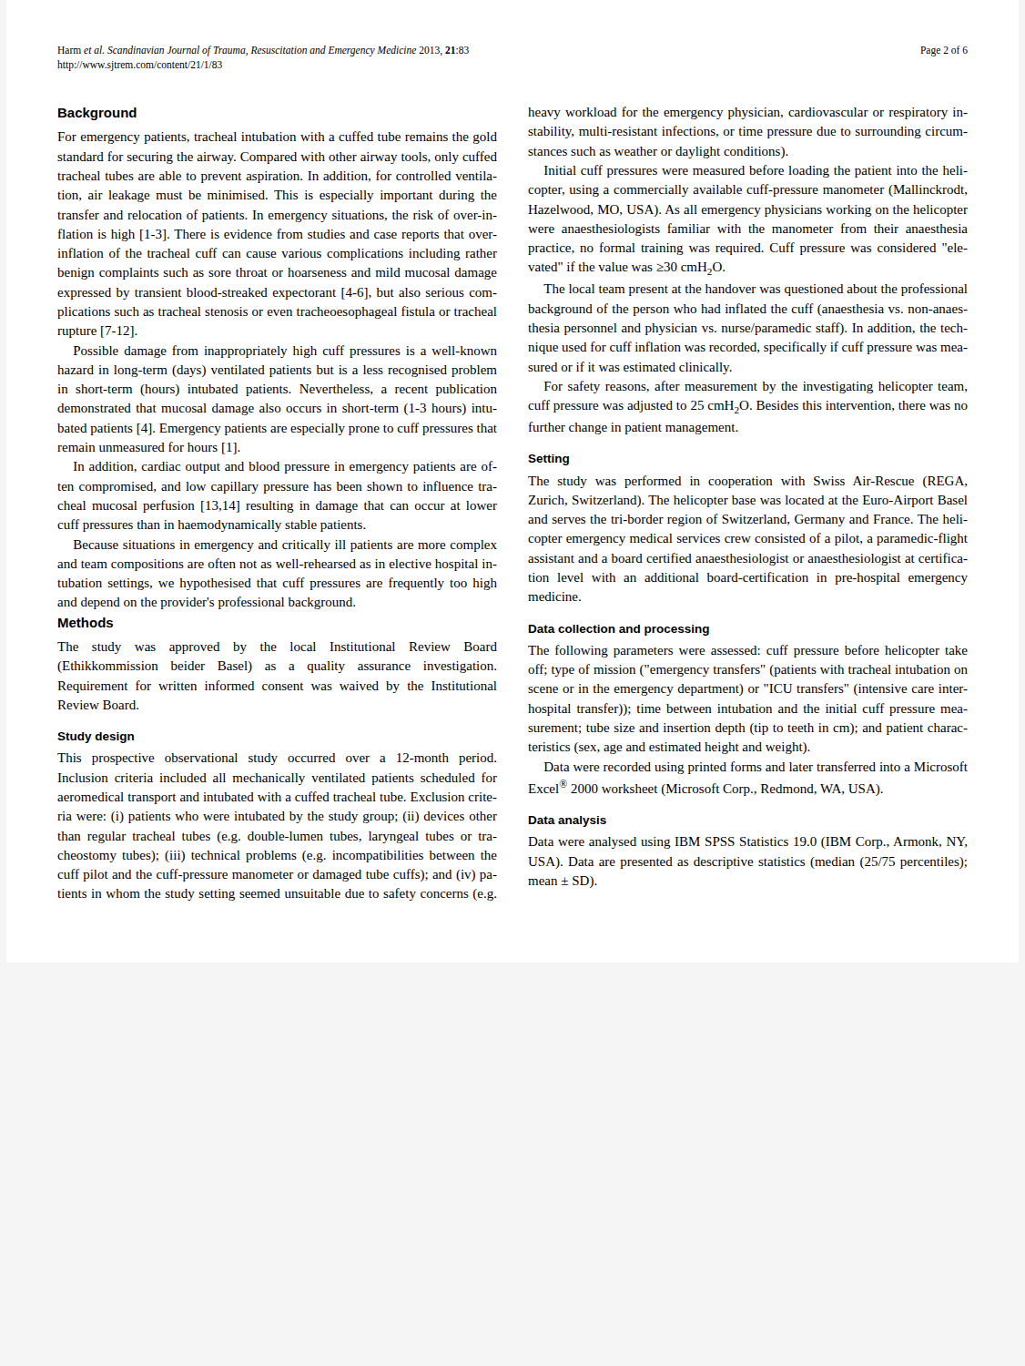Harm et al. Scandinavian Journal of Trauma, Resuscitation and Emergency Medicine 2013, 21:83
http://www.sjtrem.com/content/21/1/83
Page 2 of 6
Background
For emergency patients, tracheal intubation with a cuffed tube remains the gold standard for securing the airway. Compared with other airway tools, only cuffed tracheal tubes are able to prevent aspiration. In addition, for controlled ventilation, air leakage must be minimised. This is especially important during the transfer and relocation of patients. In emergency situations, the risk of over-inflation is high [1-3]. There is evidence from studies and case reports that over-inflation of the tracheal cuff can cause various complications including rather benign complaints such as sore throat or hoarseness and mild mucosal damage expressed by transient blood-streaked expectorant [4-6], but also serious complications such as tracheal stenosis or even tracheoesophageal fistula or tracheal rupture [7-12].
Possible damage from inappropriately high cuff pressures is a well-known hazard in long-term (days) ventilated patients but is a less recognised problem in short-term (hours) intubated patients. Nevertheless, a recent publication demonstrated that mucosal damage also occurs in short-term (1-3 hours) intubated patients [4]. Emergency patients are especially prone to cuff pressures that remain unmeasured for hours [1].
In addition, cardiac output and blood pressure in emergency patients are often compromised, and low capillary pressure has been shown to influence tracheal mucosal perfusion [13,14] resulting in damage that can occur at lower cuff pressures than in haemodynamically stable patients.
Because situations in emergency and critically ill patients are more complex and team compositions are often not as well-rehearsed as in elective hospital intubation settings, we hypothesised that cuff pressures are frequently too high and depend on the provider's professional background.
Methods
The study was approved by the local Institutional Review Board (Ethikkommission beider Basel) as a quality assurance investigation. Requirement for written informed consent was waived by the Institutional Review Board.
Study design
This prospective observational study occurred over a 12-month period. Inclusion criteria included all mechanically ventilated patients scheduled for aeromedical transport and intubated with a cuffed tracheal tube. Exclusion criteria were: (i) patients who were intubated by the study group; (ii) devices other than regular tracheal tubes (e.g. double-lumen tubes, laryngeal tubes or tracheostomy tubes); (iii) technical problems (e.g. incompatibilities between the cuff pilot and the cuff-pressure manometer or damaged tube cuffs); and (iv) patients in whom the study setting seemed unsuitable due to safety concerns (e.g. heavy workload for the emergency physician, cardiovascular or respiratory instability, multi-resistant infections, or time pressure due to surrounding circumstances such as weather or daylight conditions).
Initial cuff pressures were measured before loading the patient into the helicopter, using a commercially available cuff-pressure manometer (Mallinckrodt, Hazelwood, MO, USA). As all emergency physicians working on the helicopter were anaesthesiologists familiar with the manometer from their anaesthesia practice, no formal training was required. Cuff pressure was considered "elevated" if the value was ≥30 cmH2O.
The local team present at the handover was questioned about the professional background of the person who had inflated the cuff (anaesthesia vs. non-anaesthesia personnel and physician vs. nurse/paramedic staff). In addition, the technique used for cuff inflation was recorded, specifically if cuff pressure was measured or if it was estimated clinically.
For safety reasons, after measurement by the investigating helicopter team, cuff pressure was adjusted to 25 cmH2O. Besides this intervention, there was no further change in patient management.
Setting
The study was performed in cooperation with Swiss Air-Rescue (REGA, Zurich, Switzerland). The helicopter base was located at the Euro-Airport Basel and serves the tri-border region of Switzerland, Germany and France. The helicopter emergency medical services crew consisted of a pilot, a paramedic-flight assistant and a board certified anaesthesiologist or anaesthesiologist at certification level with an additional board-certification in pre-hospital emergency medicine.
Data collection and processing
The following parameters were assessed: cuff pressure before helicopter take off; type of mission ("emergency transfers" (patients with tracheal intubation on scene or in the emergency department) or "ICU transfers" (intensive care inter-hospital transfer)); time between intubation and the initial cuff pressure measurement; tube size and insertion depth (tip to teeth in cm); and patient characteristics (sex, age and estimated height and weight).
Data were recorded using printed forms and later transferred into a Microsoft Excel® 2000 worksheet (Microsoft Corp., Redmond, WA, USA).
Data analysis
Data were analysed using IBM SPSS Statistics 19.0 (IBM Corp., Armonk, NY, USA). Data are presented as descriptive statistics (median (25/75 percentiles); mean ± SD).